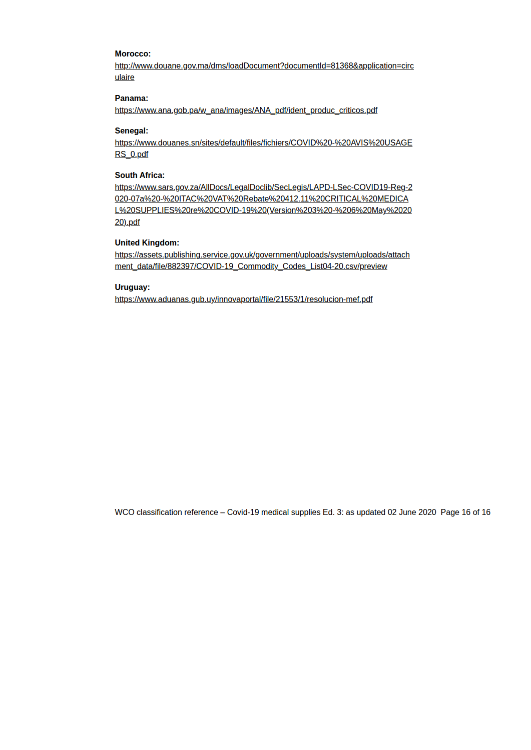Morocco:
http://www.douane.gov.ma/dms/loadDocument?documentId=81368&application=circulaire
Panama:
https://www.ana.gob.pa/w_ana/images/ANA_pdf/ident_produc_criticos.pdf
Senegal:
https://www.douanes.sn/sites/default/files/fichiers/COVID%20-%20AVIS%20USAGERS_0.pdf
South Africa:
https://www.sars.gov.za/AllDocs/LegalDoclib/SecLegis/LAPD-LSec-COVID19-Reg-2020-07a%20-%20ITAC%20VAT%20Rebate%20412.11%20CRITICAL%20MEDICAL%20SUPPLIES%20re%20COVID-19%20(Version%203%20-%206%20May%202020).pdf
United Kingdom:
https://assets.publishing.service.gov.uk/government/uploads/system/uploads/attachment_data/file/882397/COVID-19_Commodity_Codes_List04-20.csv/preview
Uruguay:
https://www.aduanas.gub.uy/innovaportal/file/21553/1/resolucion-mef.pdf
WCO classification reference – Covid-19 medical supplies Ed. 3: as updated 02 June 2020 Page 16 of 16